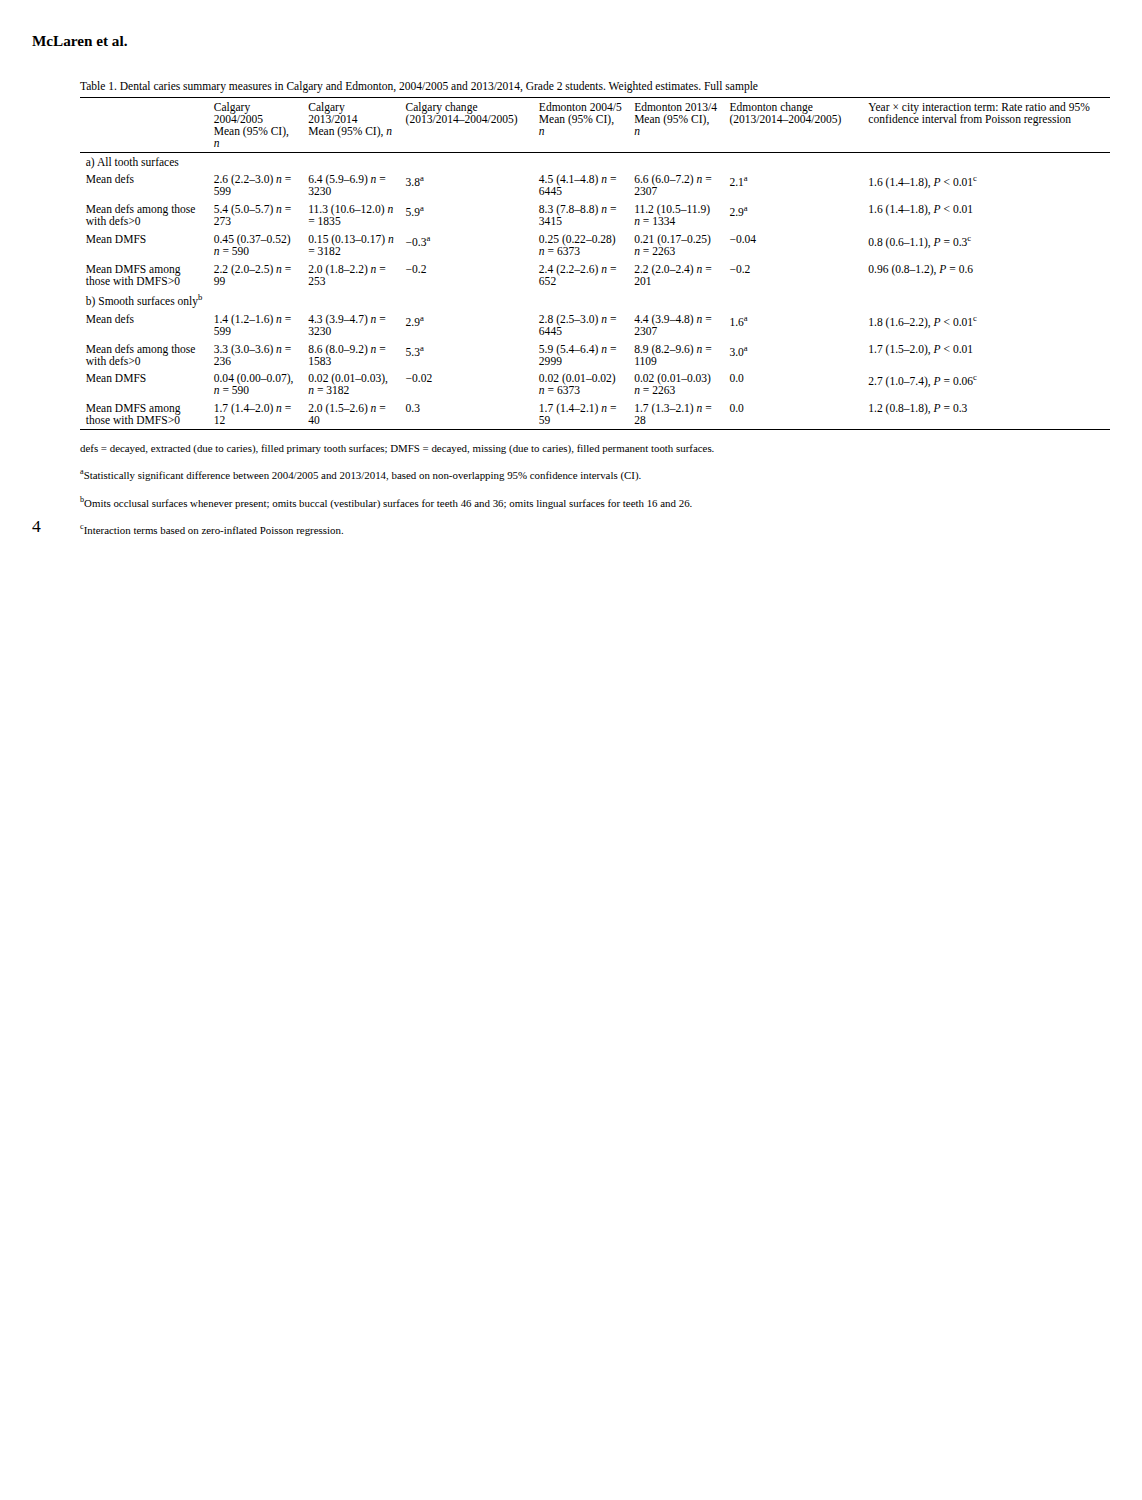McLaren et al.
Table 1. Dental caries summary measures in Calgary and Edmonton, 2004/2005 and 2013/2014, Grade 2 students. Weighted estimates. Full sample
| | Calgary 2004/2005 Mean (95% CI), n | Calgary 2013/2014 Mean (95% CI), n | Calgary change (2013/2014–2004/2005) | Edmonton 2004/5 Mean (95% CI), n | Edmonton 2013/4 Mean (95% CI), n | Edmonton change (2013/2014–2004/2005) | Year × city interaction term: Rate ratio and 95% confidence interval from Poisson regression |
| --- | --- | --- | --- | --- | --- | --- | --- |
| a) All tooth surfaces |
| Mean defs | 2.6 (2.2–3.0) n = 599 | 6.4 (5.9–6.9) n = 3230 | 3.8 a | 4.5 (4.1–4.8) n = 6445 | 6.6 (6.0–7.2) n = 2307 | 2.1 a | 1.6 (1.4–1.8), P < 0.01 c |
| Mean defs among those with defs>0 | 5.4 (5.0–5.7) n = 273 | 11.3 (10.6–12.0) n = 1835 | 5.9 a | 8.3 (7.8–8.8) n = 3415 | 11.2 (10.5–11.9) n = 1334 | 2.9 a | 1.6 (1.4–1.8), P < 0.01 |
| Mean DMFS | 0.45 (0.37–0.52) n = 590 | 0.15 (0.13–0.17) n = 3182 | −0.3 a | 0.25 (0.22–0.28) n = 6373 | 0.21 (0.17–0.25) n = 2263 | −0.04 | 0.8 (0.6–1.1), P = 0.3 c |
| Mean DMFS among those with DMFS>0 | 2.2 (2.0–2.5) n = 99 | 2.0 (1.8–2.2) n = 253 | −0.2 | 2.4 (2.2–2.6) n = 652 | 2.2 (2.0–2.4) n = 201 | −0.2 | 0.96 (0.8–1.2), P = 0.6 |
| b) Smooth surfaces only b |
| Mean defs | 1.4 (1.2–1.6) n = 599 | 4.3 (3.9–4.7) n = 3230 | 2.9 a | 2.8 (2.5–3.0) n = 6445 | 4.4 (3.9–4.8) n = 2307 | 1.6 a | 1.8 (1.6–2.2), P < 0.01 c |
| Mean defs among those with defs>0 | 3.3 (3.0–3.6) n = 236 | 8.6 (8.0–9.2) n = 1583 | 5.3 a | 5.9 (5.4–6.4) n = 2999 | 8.9 (8.2–9.6) n = 1109 | 3.0 a | 1.7 (1.5–2.0), P < 0.01 |
| Mean DMFS | 0.04 (0.00–0.07), n = 590 | 0.02 (0.01–0.03), n = 3182 | −0.02 | 0.02 (0.01–0.02) n = 6373 | 0.02 (0.01–0.03) n = 2263 | 0.0 | 2.7 (1.0–7.4), P = 0.06 c |
| Mean DMFS among those with DMFS>0 | 1.7 (1.4–2.0) n = 12 | 2.0 (1.5–2.6) n = 40 | 0.3 | 1.7 (1.4–2.1) n = 59 | 1.7 (1.3–2.1) n = 28 | 0.0 | 1.2 (0.8–1.8), P = 0.3 |
defs = decayed, extracted (due to caries), filled primary tooth surfaces; DMFS = decayed, missing (due to caries), filled permanent tooth surfaces.
aStatistically significant difference between 2004/2005 and 2013/2014, based on non-overlapping 95% confidence intervals (CI).
bOmits occlusal surfaces whenever present; omits buccal (vestibular) surfaces for teeth 46 and 36; omits lingual surfaces for teeth 16 and 26.
cInteraction terms based on zero-inflated Poisson regression.
4